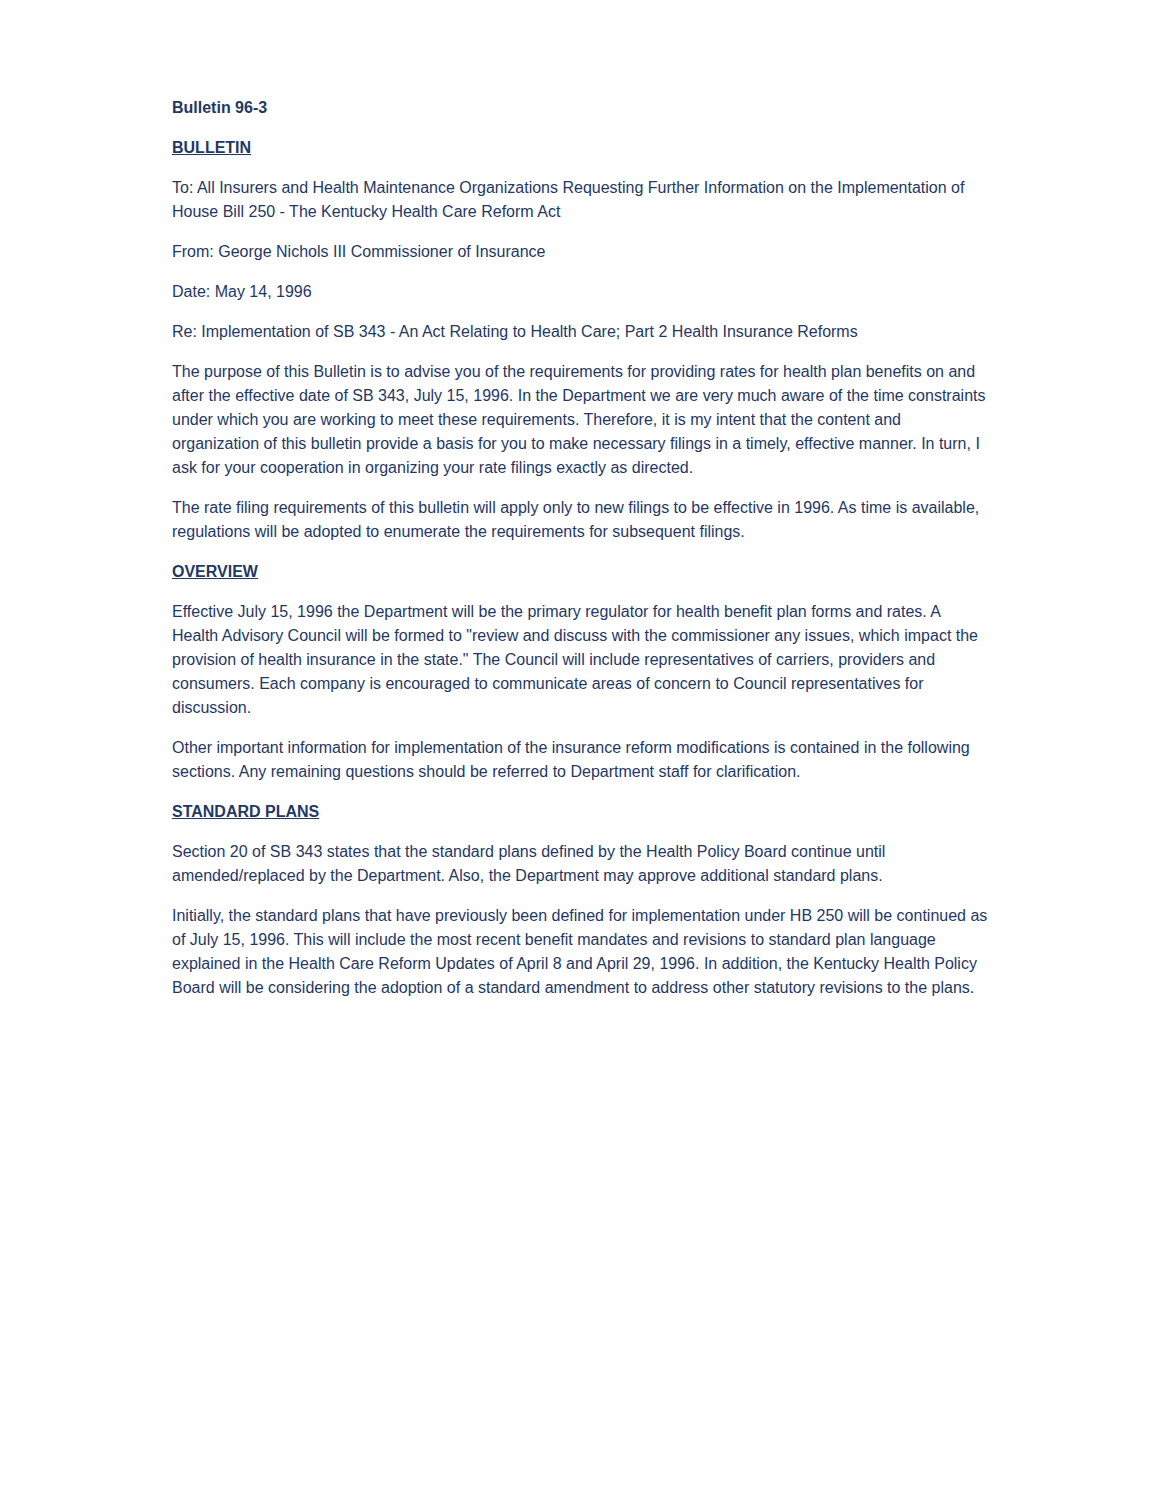Bulletin 96-3
BULLETIN
To: All Insurers and Health Maintenance Organizations Requesting Further Information on the Implementation of House Bill 250 - The Kentucky Health Care Reform Act
From: George Nichols III Commissioner of Insurance
Date: May 14, 1996
Re: Implementation of SB 343 - An Act Relating to Health Care; Part 2 Health Insurance Reforms
The purpose of this Bulletin is to advise you of the requirements for providing rates for health plan benefits on and after the effective date of SB 343, July 15, 1996. In the Department we are very much aware of the time constraints under which you are working to meet these requirements. Therefore, it is my intent that the content and organization of this bulletin provide a basis for you to make necessary filings in a timely, effective manner. In turn, I ask for your cooperation in organizing your rate filings exactly as directed.
The rate filing requirements of this bulletin will apply only to new filings to be effective in 1996. As time is available, regulations will be adopted to enumerate the requirements for subsequent filings.
OVERVIEW
Effective July 15, 1996 the Department will be the primary regulator for health benefit plan forms and rates. A Health Advisory Council will be formed to "review and discuss with the commissioner any issues, which impact the provision of health insurance in the state." The Council will include representatives of carriers, providers and consumers. Each company is encouraged to communicate areas of concern to Council representatives for discussion.
Other important information for implementation of the insurance reform modifications is contained in the following sections. Any remaining questions should be referred to Department staff for clarification.
STANDARD PLANS
Section 20 of SB 343 states that the standard plans defined by the Health Policy Board continue until amended/replaced by the Department. Also, the Department may approve additional standard plans.
Initially, the standard plans that have previously been defined for implementation under HB 250 will be continued as of July 15, 1996. This will include the most recent benefit mandates and revisions to standard plan language explained in the Health Care Reform Updates of April 8 and April 29, 1996. In addition, the Kentucky Health Policy Board will be considering the adoption of a standard amendment to address other statutory revisions to the plans.